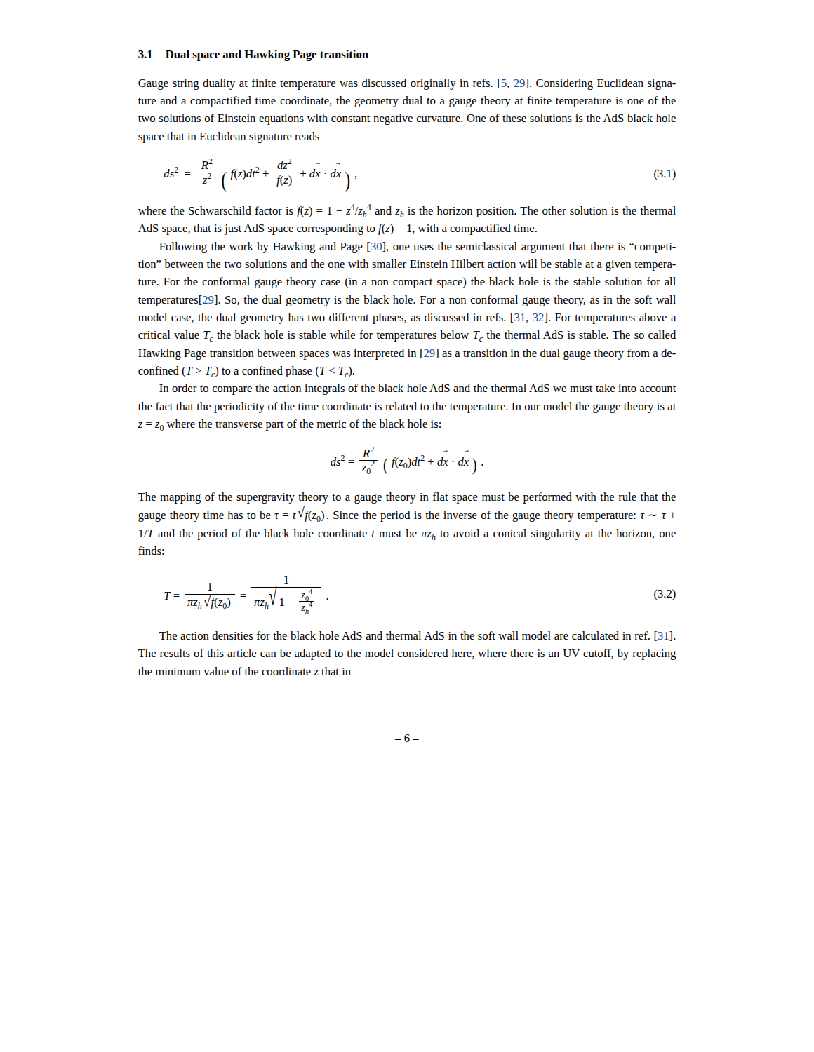3.1 Dual space and Hawking Page transition
Gauge string duality at finite temperature was discussed originally in refs. [5, 29]. Considering Euclidean signature and a compactified time coordinate, the geometry dual to a gauge theory at finite temperature is one of the two solutions of Einstein equations with constant negative curvature. One of these solutions is the AdS black hole space that in Euclidean signature reads
ds2 = R2 z2 ( f(z)dt2 + dz2 f(z) + dx · dx ) ,
(3.1)
where the Schwarschild factor is f(z) = 1 − z4/zh4 and zh is the horizon position. The other solution is the thermal AdS space, that is just AdS space corresponding to f(z) = 1, with a compactified time.
Following the work by Hawking and Page [30], one uses the semiclassical argument that there is “competition” between the two solutions and the one with smaller Einstein Hilbert action will be stable at a given temperature. For the conformal gauge theory case (in a non compact space) the black hole is the stable solution for all temperatures[29]. So, the dual geometry is the black hole. For a non conformal gauge theory, as in the soft wall model case, the dual geometry has two different phases, as discussed in refs. [31, 32]. For temperatures above a critical value Tc the black hole is stable while for temperatures below Tc the thermal AdS is stable. The so called Hawking Page transition between spaces was interpreted in [29] as a transition in the dual gauge theory from a deconfined (T > Tc) to a confined phase (T < Tc).
In order to compare the action integrals of the black hole AdS and the thermal AdS we must take into account the fact that the periodicity of the time coordinate is related to the temperature. In our model the gauge theory is at z = z0 where the transverse part of the metric of the black hole is:
ds2 = R2 z02 ( f(z0)dt2 + dx · dx ) .
The mapping of the supergravity theory to a gauge theory in flat space must be performed with the rule that the gauge theory time has to be τ = tf(z0). Since the period is the inverse of the gauge theory temperature: τ ∼ τ + 1/T and the period of the black hole coordinate t must be πzh to avoid a conical singularity at the horizon, one finds:
T = 1 πzhf(z0) = 1 πzh1 − z04 zh4 .
(3.2)
The action densities for the black hole AdS and thermal AdS in the soft wall model are calculated in ref. [31]. The results of this article can be adapted to the model considered here, where there is an UV cutoff, by replacing the minimum value of the coordinate z that in
– 6 –